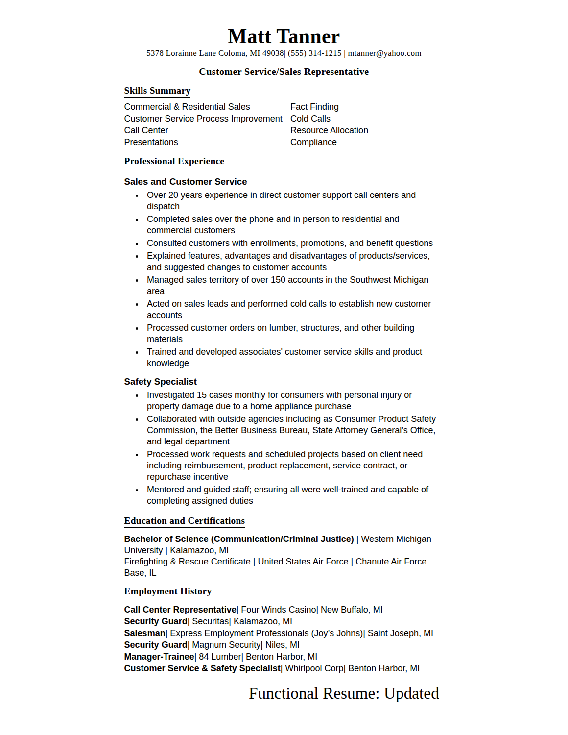Matt Tanner
5378 Lorainne Lane Coloma, MI 49038| (555) 314-1215 | mtanner@yahoo.com
Customer Service/Sales Representative
Skills Summary
| Commercial & Residential Sales | Fact Finding |
| Customer Service Process Improvement | Cold Calls |
| Call Center | Resource Allocation |
| Presentations | Compliance |
Professional Experience
Sales and Customer Service
Over 20 years experience in direct customer support call centers and dispatch
Completed sales over the phone and in person to residential and commercial customers
Consulted customers with enrollments, promotions, and benefit questions
Explained features, advantages and disadvantages of products/services, and suggested changes to customer accounts
Managed sales territory of over 150 accounts in the Southwest Michigan area
Acted on sales leads and performed cold calls to establish new customer accounts
Processed customer orders on lumber, structures, and other building materials
Trained and developed associates' customer service skills and product knowledge
Safety Specialist
Investigated 15 cases monthly for consumers with personal injury or property damage due to a home appliance purchase
Collaborated with outside agencies including as Consumer Product Safety Commission, the Better Business Bureau, State Attorney General’s Office, and legal department
Processed work requests and scheduled projects based on client need including reimbursement, product replacement, service contract, or repurchase incentive
Mentored and guided staff; ensuring all were well-trained and capable of completing assigned duties
Education and Certifications
Bachelor of Science (Communication/Criminal Justice) | Western Michigan University | Kalamazoo, MI
Firefighting & Rescue Certificate | United States Air Force | Chanute Air Force Base, IL
Employment History
Call Center Representative| Four Winds Casino| New Buffalo, MI
Security Guard| Securitas| Kalamazoo, MI
Salesman| Express Employment Professionals (Joy’s Johns)| Saint Joseph, MI
Security Guard| Magnum Security| Niles, MI
Manager-Trainee| 84 Lumber| Benton Harbor, MI
Customer Service & Safety Specialist| Whirlpool Corp| Benton Harbor, MI
Functional Resume: Updated